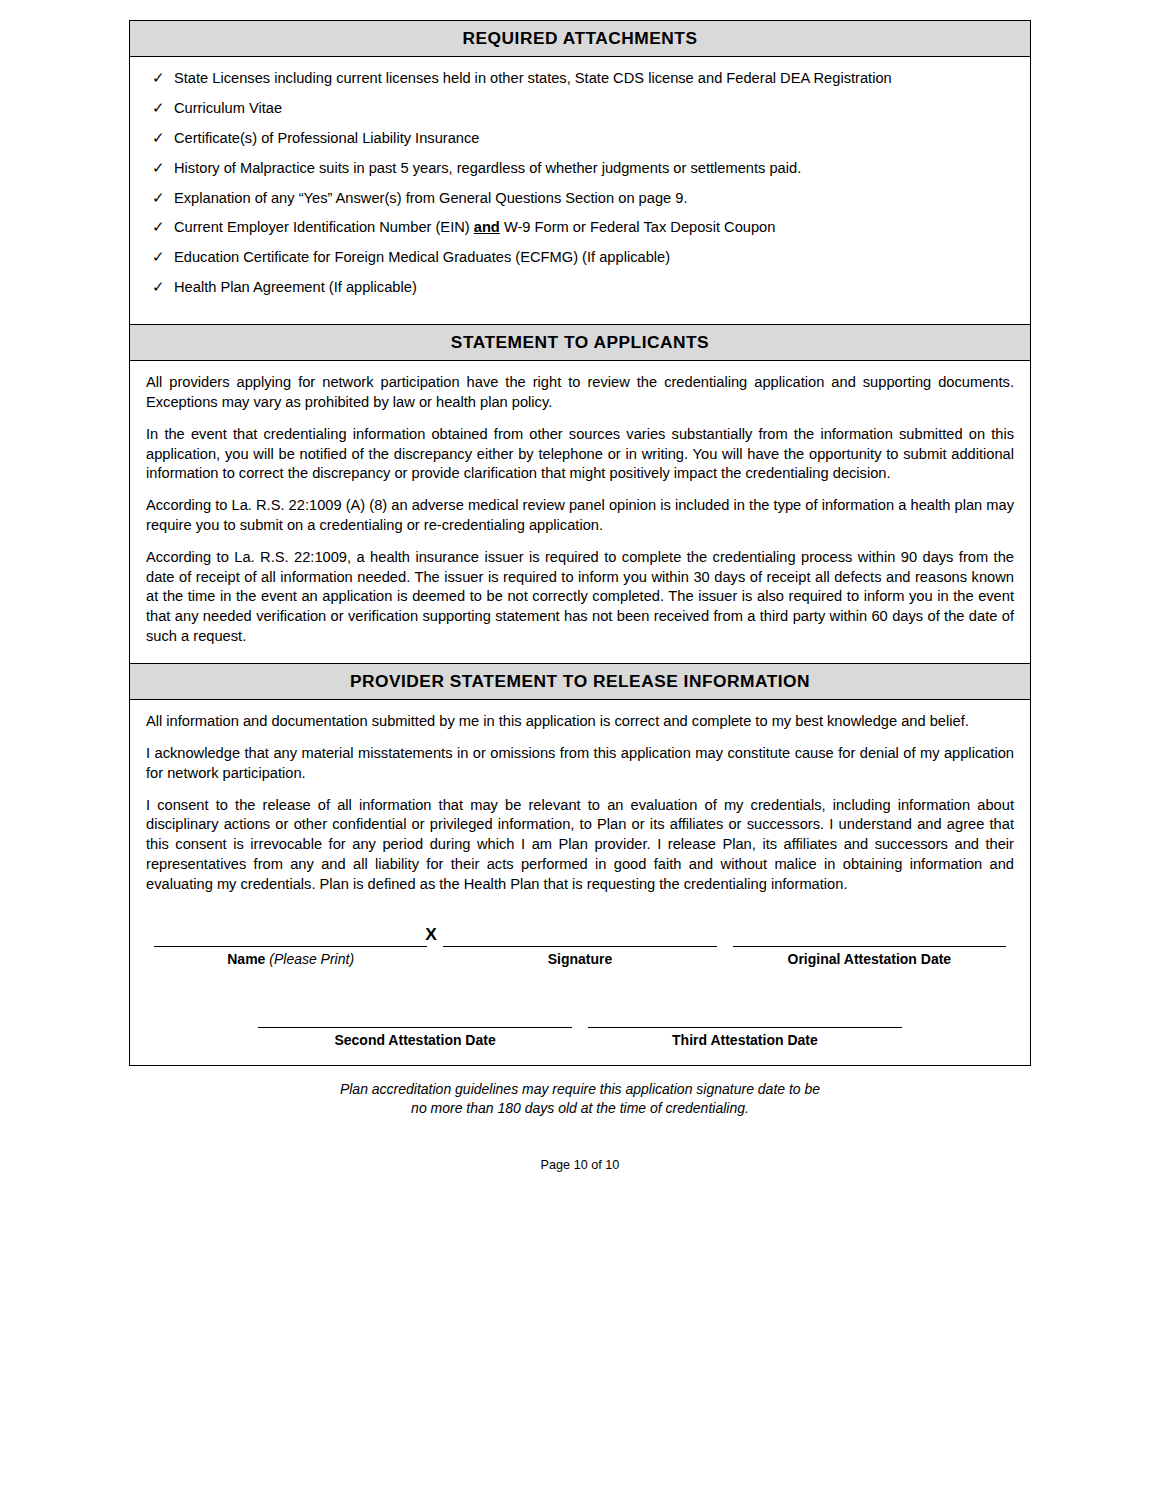REQUIRED ATTACHMENTS
State Licenses including current licenses held in other states, State CDS license and Federal DEA Registration
Curriculum Vitae
Certificate(s) of Professional Liability Insurance
History of Malpractice suits in past 5 years, regardless of whether judgments or settlements paid.
Explanation of any “Yes” Answer(s) from General Questions Section on page 9.
Current Employer Identification Number (EIN) and W-9 Form or Federal Tax Deposit Coupon
Education Certificate for Foreign Medical Graduates (ECFMG) (If applicable)
Health Plan Agreement (If applicable)
STATEMENT TO APPLICANTS
All providers applying for network participation have the right to review the credentialing application and supporting documents. Exceptions may vary as prohibited by law or health plan policy.
In the event that credentialing information obtained from other sources varies substantially from the information submitted on this application, you will be notified of the discrepancy either by telephone or in writing. You will have the opportunity to submit additional information to correct the discrepancy or provide clarification that might positively impact the credentialing decision.
According to La. R.S. 22:1009 (A) (8) an adverse medical review panel opinion is included in the type of information a health plan may require you to submit on a credentialing or re-credentialing application.
According to La. R.S. 22:1009, a health insurance issuer is required to complete the credentialing process within 90 days from the date of receipt of all information needed. The issuer is required to inform you within 30 days of receipt all defects and reasons known at the time in the event an application is deemed to be not correctly completed. The issuer is also required to inform you in the event that any needed verification or verification supporting statement has not been received from a third party within 60 days of the date of such a request.
PROVIDER STATEMENT TO RELEASE INFORMATION
All information and documentation submitted by me in this application is correct and complete to my best knowledge and belief.
I acknowledge that any material misstatements in or omissions from this application may constitute cause for denial of my application for network participation.
I consent to the release of all information that may be relevant to an evaluation of my credentials, including information about disciplinary actions or other confidential or privileged information, to Plan or its affiliates or successors. I understand and agree that this consent is irrevocable for any period during which I am Plan provider. I release Plan, its affiliates and successors and their representatives from any and all liability for their acts performed in good faith and without malice in obtaining information and evaluating my credentials. Plan is defined as the Health Plan that is requesting the credentialing information.
Name (Please Print)
X
Signature
Original Attestation Date
Second Attestation Date
Third Attestation Date
Plan accreditation guidelines may require this application signature date to be
no more than 180 days old at the time of credentialing.
Page 10 of 10